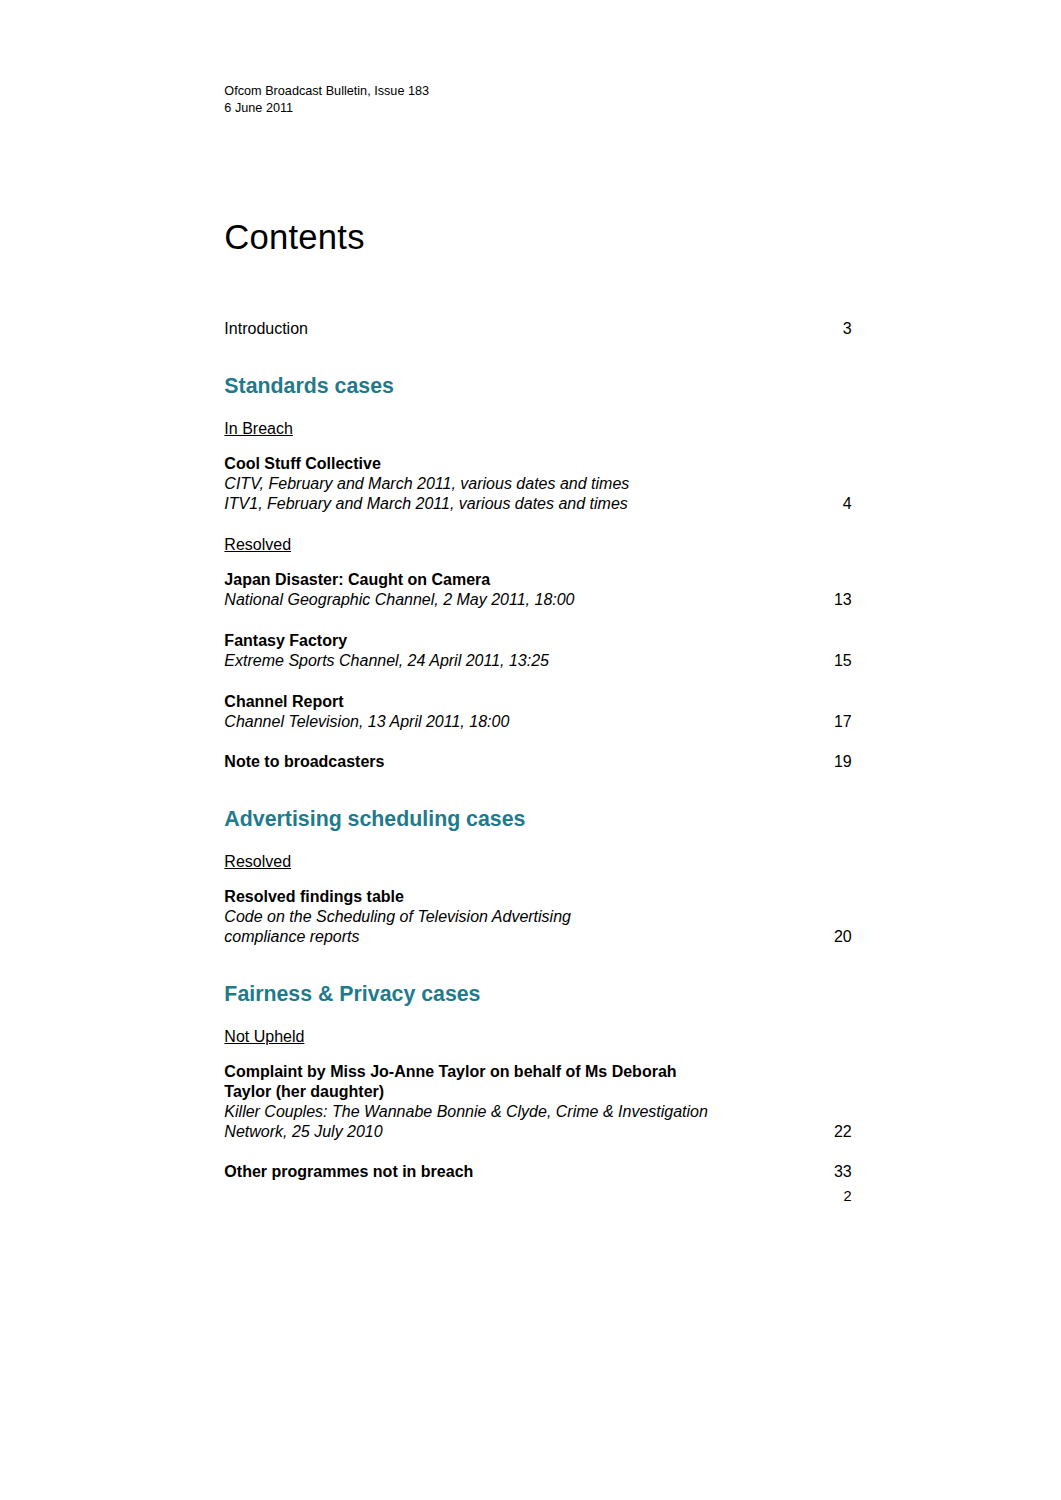Ofcom Broadcast Bulletin, Issue 183
6 June 2011
Contents
Introduction 3
Standards cases
In Breach
Cool Stuff Collective CITV, February and March 2011, various dates and times ITV1, February and March 2011, various dates and times 4
Resolved
Japan Disaster: Caught on Camera National Geographic Channel, 2 May 2011, 18:00 13
Fantasy Factory Extreme Sports Channel, 24 April 2011, 13:25 15
Channel Report Channel Television, 13 April 2011, 18:00 17
Note to broadcasters 19
Advertising scheduling cases
Resolved
Resolved findings table Code on the Scheduling of Television Advertising compliance reports 20
Fairness & Privacy cases
Not Upheld
Complaint by Miss Jo-Anne Taylor on behalf of Ms Deborah Taylor (her daughter) Killer Couples: The Wannabe Bonnie & Clyde, Crime & Investigation Network, 25 July 2010 22
Other programmes not in breach 33
2